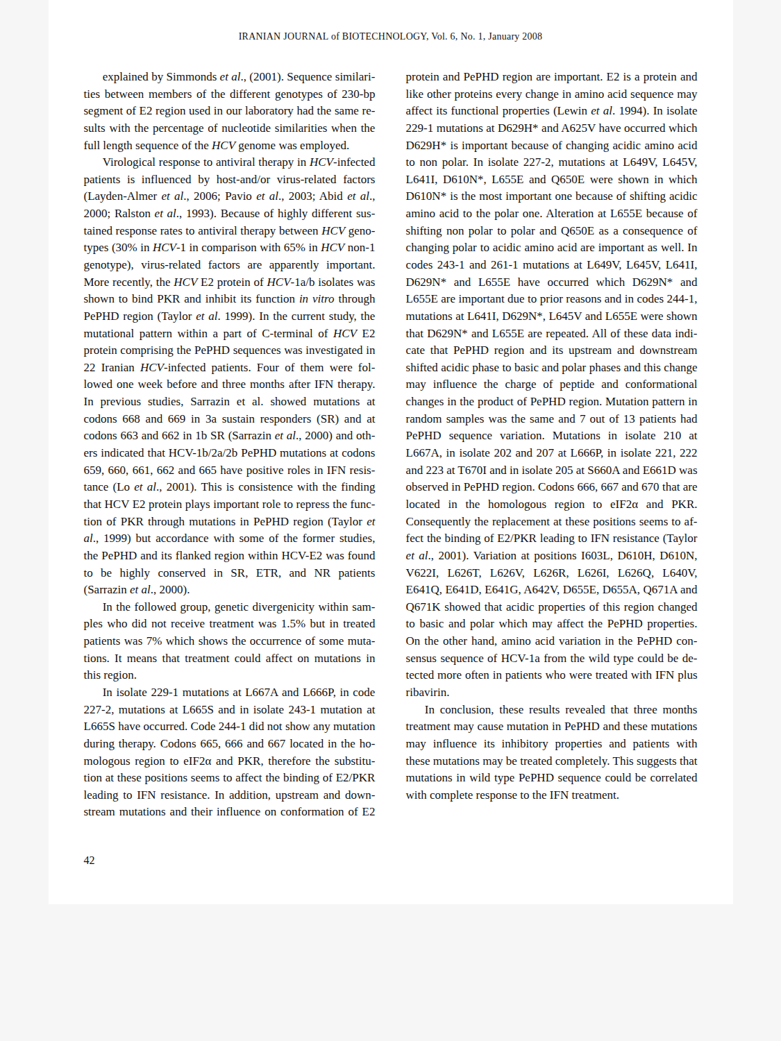IRANIAN JOURNAL of BIOTECHNOLOGY, Vol. 6, No. 1, January 2008
explained by Simmonds et al., (2001). Sequence similarities between members of the different genotypes of 230-bp segment of E2 region used in our laboratory had the same results with the percentage of nucleotide similarities when the full length sequence of the HCV genome was employed.
Virological response to antiviral therapy in HCV-infected patients is influenced by host-and/or virus-related factors (Layden-Almer et al., 2006; Pavio et al., 2003; Abid et al., 2000; Ralston et al., 1993). Because of highly different sustained response rates to antiviral therapy between HCV genotypes (30% in HCV-1 in comparison with 65% in HCV non-1 genotype), virus-related factors are apparently important. More recently, the HCV E2 protein of HCV-1a/b isolates was shown to bind PKR and inhibit its function in vitro through PePHD region (Taylor et al. 1999). In the current study, the mutational pattern within a part of C-terminal of HCV E2 protein comprising the PePHD sequences was investigated in 22 Iranian HCV-infected patients. Four of them were followed one week before and three months after IFN therapy. In previous studies, Sarrazin et al. showed mutations at codons 668 and 669 in 3a sustain responders (SR) and at codons 663 and 662 in 1b SR (Sarrazin et al., 2000) and others indicated that HCV-1b/2a/2b PePHD mutations at codons 659, 660, 661, 662 and 665 have positive roles in IFN resistance (Lo et al., 2001). This is consistence with the finding that HCV E2 protein plays important role to repress the function of PKR through mutations in PePHD region (Taylor et al., 1999) but accordance with some of the former studies, the PePHD and its flanked region within HCV-E2 was found to be highly conserved in SR, ETR, and NR patients (Sarrazin et al., 2000).
In the followed group, genetic divergenicity within samples who did not receive treatment was 1.5% but in treated patients was 7% which shows the occurrence of some mutations. It means that treatment could affect on mutations in this region.
In isolate 229-1 mutations at L667A and L666P, in code 227-2, mutations at L665S and in isolate 243-1 mutation at L665S have occurred. Code 244-1 did not show any mutation during therapy. Codons 665, 666 and 667 located in the homologous region to eIF2α and PKR, therefore the substitution at these positions seems to affect the binding of E2/PKR leading to IFN resistance. In addition, upstream and downstream mutations and their influence on conformation of E2 protein and PePHD region are important. E2 is a protein and like other proteins every change in amino acid sequence may affect its functional properties (Lewin et al. 1994). In isolate 229-1 mutations at D629H* and A625V have occurred which D629H* is important because of changing acidic amino acid to non polar. In isolate 227-2, mutations at L649V, L645V, L641I, D610N*, L655E and Q650E were shown in which D610N* is the most important one because of shifting acidic amino acid to the polar one. Alteration at L655E because of shifting non polar to polar and Q650E as a consequence of changing polar to acidic amino acid are important as well. In codes 243-1 and 261-1 mutations at L649V, L645V, L641I, D629N* and L655E have occurred which D629N* and L655E are important due to prior reasons and in codes 244-1, mutations at L641I, D629N*, L645V and L655E were shown that D629N* and L655E are repeated. All of these data indicate that PePHD region and its upstream and downstream shifted acidic phase to basic and polar phases and this change may influence the charge of peptide and conformational changes in the product of PePHD region. Mutation pattern in random samples was the same and 7 out of 13 patients had PePHD sequence variation. Mutations in isolate 210 at L667A, in isolate 202 and 207 at L666P, in isolate 221, 222 and 223 at T670I and in isolate 205 at S660A and E661D was observed in PePHD region. Codons 666, 667 and 670 that are located in the homologous region to eIF2α and PKR. Consequently the replacement at these positions seems to affect the binding of E2/PKR leading to IFN resistance (Taylor et al., 2001). Variation at positions I603L, D610H, D610N, V622I, L626T, L626V, L626R, L626I, L626Q, L640V, E641Q, E641D, E641G, A642V, D655E, D655A, Q671A and Q671K showed that acidic properties of this region changed to basic and polar which may affect the PePHD properties. On the other hand, amino acid variation in the PePHD consensus sequence of HCV-1a from the wild type could be detected more often in patients who were treated with IFN plus ribavirin.
In conclusion, these results revealed that three months treatment may cause mutation in PePHD and these mutations may influence its inhibitory properties and patients with these mutations may be treated completely. This suggests that mutations in wild type PePHD sequence could be correlated with complete response to the IFN treatment.
42